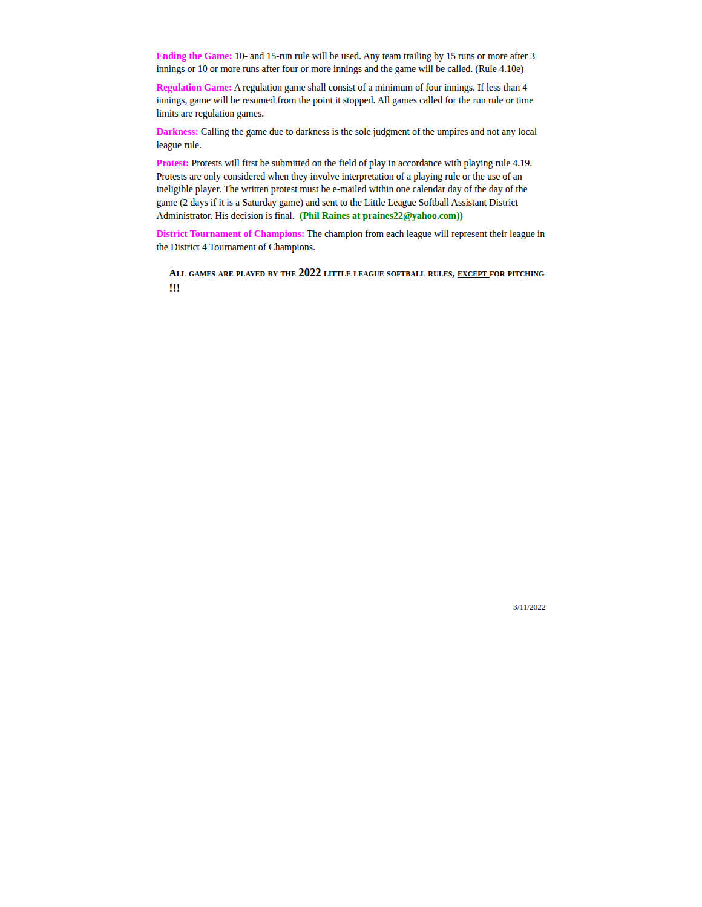Ending the Game: 10- and 15-run rule will be used. Any team trailing by 15 runs or more after 3 innings or 10 or more runs after four or more innings and the game will be called. (Rule 4.10e)
Regulation Game: A regulation game shall consist of a minimum of four innings. If less than 4 innings, game will be resumed from the point it stopped. All games called for the run rule or time limits are regulation games.
Darkness: Calling the game due to darkness is the sole judgment of the umpires and not any local league rule.
Protest: Protests will first be submitted on the field of play in accordance with playing rule 4.19. Protests are only considered when they involve interpretation of a playing rule or the use of an ineligible player. The written protest must be e-mailed within one calendar day of the day of the game (2 days if it is a Saturday game) and sent to the Little League Softball Assistant District Administrator. His decision is final. (Phil Raines at praines22@yahoo.com))
District Tournament of Champions: The champion from each league will represent their league in the District 4 Tournament of Champions.
All games are played by the 2022 little league softball rules, except for pitching !!!
3/11/2022